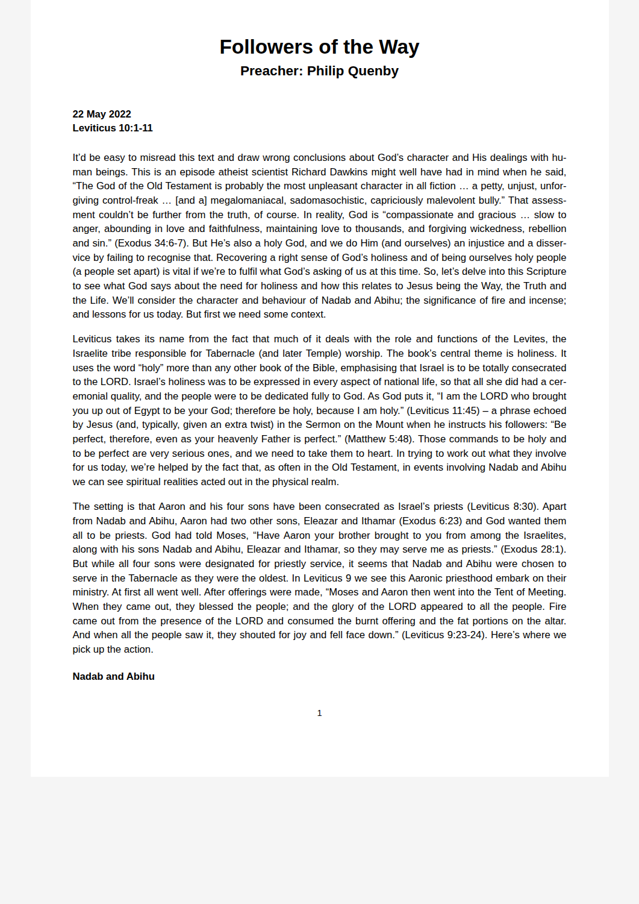Followers of the Way
Preacher: Philip Quenby
22 May 2022
Leviticus 10:1-11
It’d be easy to misread this text and draw wrong conclusions about God’s character and His dealings with human beings. This is an episode atheist scientist Richard Dawkins might well have had in mind when he said, “The God of the Old Testament is probably the most unpleasant character in all fiction … a petty, unjust, unforgiving control-freak … [and a] megalomaniacal, sadomasochistic, capriciously malevolent bully.” That assessment couldn’t be further from the truth, of course. In reality, God is “compassionate and gracious … slow to anger, abounding in love and faithfulness, maintaining love to thousands, and forgiving wickedness, rebellion and sin.” (Exodus 34:6-7). But He’s also a holy God, and we do Him (and ourselves) an injustice and a disservice by failing to recognise that. Recovering a right sense of God’s holiness and of being ourselves holy people (a people set apart) is vital if we’re to fulfil what God’s asking of us at this time. So, let’s delve into this Scripture to see what God says about the need for holiness and how this relates to Jesus being the Way, the Truth and the Life. We’ll consider the character and behaviour of Nadab and Abihu; the significance of fire and incense; and lessons for us today. But first we need some context.
Leviticus takes its name from the fact that much of it deals with the role and functions of the Levites, the Israelite tribe responsible for Tabernacle (and later Temple) worship. The book’s central theme is holiness. It uses the word “holy” more than any other book of the Bible, emphasising that Israel is to be totally consecrated to the LORD. Israel’s holiness was to be expressed in every aspect of national life, so that all she did had a ceremonial quality, and the people were to be dedicated fully to God. As God puts it, “I am the LORD who brought you up out of Egypt to be your God; therefore be holy, because I am holy.” (Leviticus 11:45) – a phrase echoed by Jesus (and, typically, given an extra twist) in the Sermon on the Mount when he instructs his followers: “Be perfect, therefore, even as your heavenly Father is perfect.” (Matthew 5:48). Those commands to be holy and to be perfect are very serious ones, and we need to take them to heart. In trying to work out what they involve for us today, we’re helped by the fact that, as often in the Old Testament, in events involving Nadab and Abihu we can see spiritual realities acted out in the physical realm.
The setting is that Aaron and his four sons have been consecrated as Israel’s priests (Leviticus 8:30). Apart from Nadab and Abihu, Aaron had two other sons, Eleazar and Ithamar (Exodus 6:23) and God wanted them all to be priests. God had told Moses, “Have Aaron your brother brought to you from among the Israelites, along with his sons Nadab and Abihu, Eleazar and Ithamar, so they may serve me as priests.” (Exodus 28:1). But while all four sons were designated for priestly service, it seems that Nadab and Abihu were chosen to serve in the Tabernacle as they were the oldest. In Leviticus 9 we see this Aaronic priesthood embark on their ministry. At first all went well. After offerings were made, “Moses and Aaron then went into the Tent of Meeting. When they came out, they blessed the people; and the glory of the LORD appeared to all the people. Fire came out from the presence of the LORD and consumed the burnt offering and the fat portions on the altar. And when all the people saw it, they shouted for joy and fell face down.” (Leviticus 9:23-24). Here’s where we pick up the action.
Nadab and Abihu
1